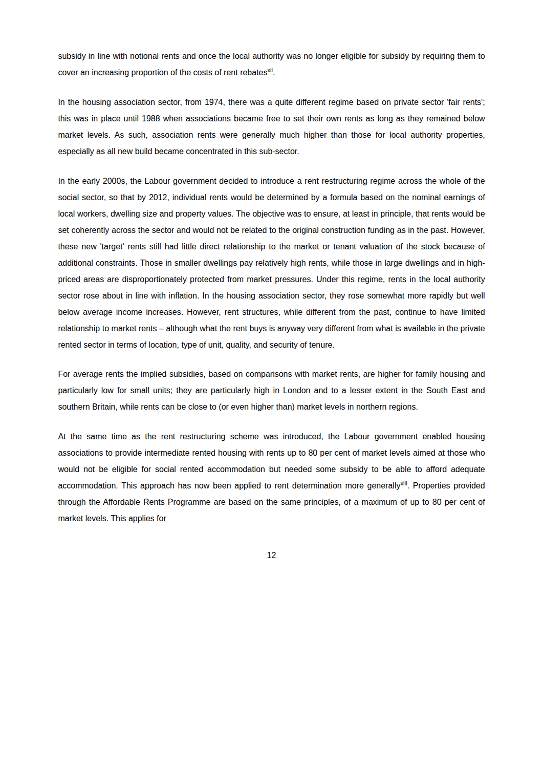subsidy in line with notional rents and once the local authority was no longer eligible for subsidy by requiring them to cover an increasing proportion of the costs of rent rebatesxii.
In the housing association sector, from 1974, there was a quite different regime based on private sector 'fair rents'; this was in place until 1988 when associations became free to set their own rents as long as they remained below market levels. As such, association rents were generally much higher than those for local authority properties, especially as all new build became concentrated in this sub-sector.
In the early 2000s, the Labour government decided to introduce a rent restructuring regime across the whole of the social sector, so that by 2012, individual rents would be determined by a formula based on the nominal earnings of local workers, dwelling size and property values. The objective was to ensure, at least in principle, that rents would be set coherently across the sector and would not be related to the original construction funding as in the past. However, these new 'target' rents still had little direct relationship to the market or tenant valuation of the stock because of additional constraints. Those in smaller dwellings pay relatively high rents, while those in large dwellings and in high-priced areas are disproportionately protected from market pressures. Under this regime, rents in the local authority sector rose about in line with inflation. In the housing association sector, they rose somewhat more rapidly but well below average income increases. However, rent structures, while different from the past, continue to have limited relationship to market rents – although what the rent buys is anyway very different from what is available in the private rented sector in terms of location, type of unit, quality, and security of tenure.
For average rents the implied subsidies, based on comparisons with market rents, are higher for family housing and particularly low for small units; they are particularly high in London and to a lesser extent in the South East and southern Britain, while rents can be close to (or even higher than) market levels in northern regions.
At the same time as the rent restructuring scheme was introduced, the Labour government enabled housing associations to provide intermediate rented housing with rents up to 80 per cent of market levels aimed at those who would not be eligible for social rented accommodation but needed some subsidy to be able to afford adequate accommodation. This approach has now been applied to rent determination more generallyxiii. Properties provided through the Affordable Rents Programme are based on the same principles, of a maximum of up to 80 per cent of market levels. This applies for
12